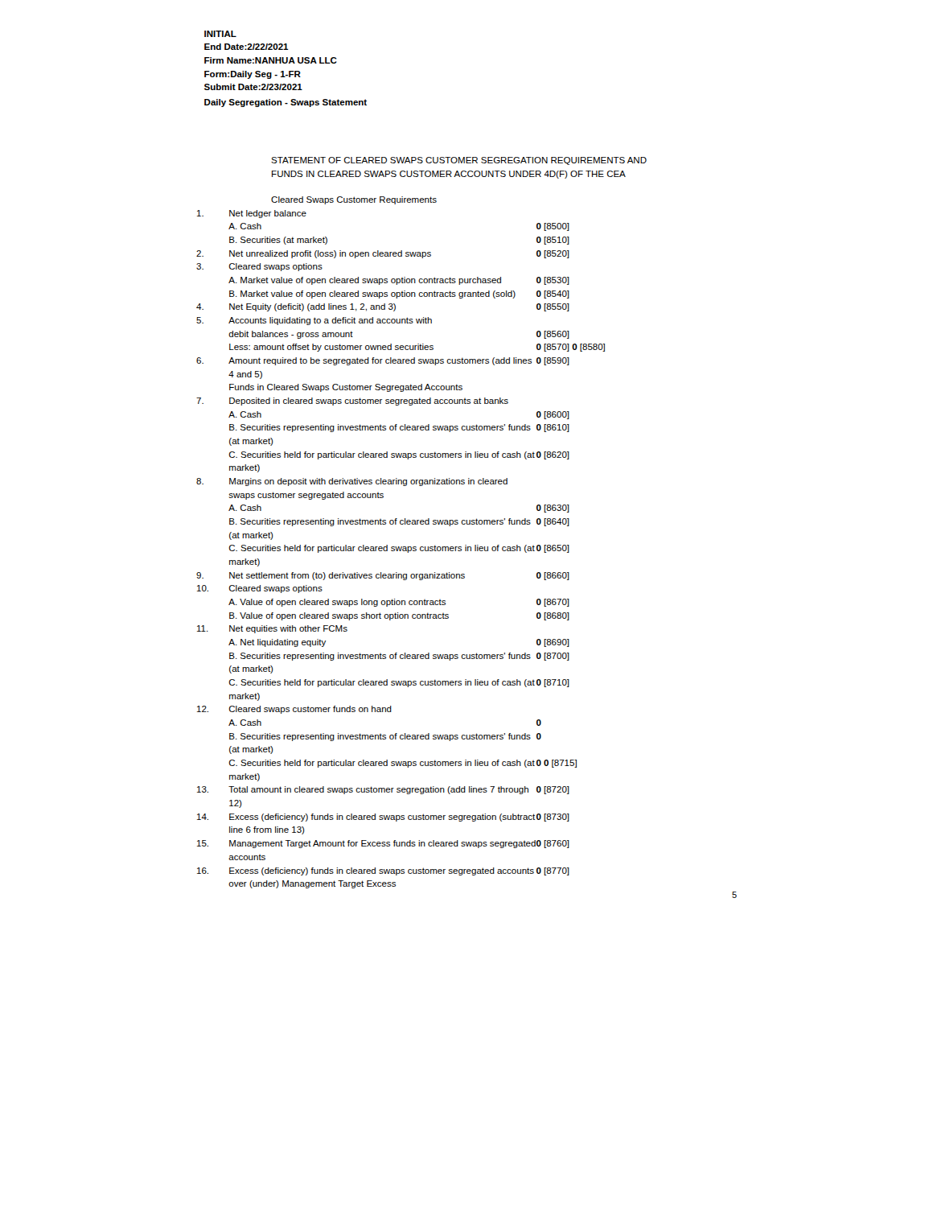INITIAL
End Date:2/22/2021
Firm Name:NANHUA USA LLC
Form:Daily Seg - 1-FR
Submit Date:2/23/2021
Daily Segregation - Swaps Statement
| | STATEMENT OF CLEARED SWAPS CUSTOMER SEGREGATION REQUIREMENTS AND FUNDS IN CLEARED SWAPS CUSTOMER ACCOUNTS UNDER 4D(F) OF THE CEA |
| | Cleared Swaps Customer Requirements |
| 1. | Net ledger balance | |
| | A. Cash | 0 [8500] |
| | B. Securities (at market) | 0 [8510] |
| 2. | Net unrealized profit (loss) in open cleared swaps | 0 [8520] |
| 3. | Cleared swaps options | |
| | A. Market value of open cleared swaps option contracts purchased | 0 [8530] |
| | B. Market value of open cleared swaps option contracts granted (sold) | 0 [8540] |
| 4. | Net Equity (deficit) (add lines 1, 2, and 3) | 0 [8550] |
| 5. | Accounts liquidating to a deficit and accounts with | |
| | debit balances - gross amount | 0 [8560] |
| | Less: amount offset by customer owned securities | 0 [8570] 0 [8580] |
| 6. | Amount required to be segregated for cleared swaps customers (add lines 4 and 5) | 0 [8590] |
| | Funds in Cleared Swaps Customer Segregated Accounts | |
| 7. | Deposited in cleared swaps customer segregated accounts at banks | |
| | A. Cash | 0 [8600] |
| | B. Securities representing investments of cleared swaps customers' funds (at market) | 0 [8610] |
| | C. Securities held for particular cleared swaps customers in lieu of cash (at market) | 0 [8620] |
| 8. | Margins on deposit with derivatives clearing organizations in cleared swaps customer segregated accounts | |
| | A. Cash | 0 [8630] |
| | B. Securities representing investments of cleared swaps customers' funds (at market) | 0 [8640] |
| | C. Securities held for particular cleared swaps customers in lieu of cash (at market) | 0 [8650] |
| 9. | Net settlement from (to) derivatives clearing organizations | 0 [8660] |
| 10. | Cleared swaps options | |
| | A. Value of open cleared swaps long option contracts | 0 [8670] |
| | B. Value of open cleared swaps short option contracts | 0 [8680] |
| 11. | Net equities with other FCMs | |
| | A. Net liquidating equity | 0 [8690] |
| | B. Securities representing investments of cleared swaps customers' funds (at market) | 0 [8700] |
| | C. Securities held for particular cleared swaps customers in lieu of cash (at market) | 0 [8710] |
| 12. | Cleared swaps customer funds on hand | |
| | A. Cash | 0 |
| | B. Securities representing investments of cleared swaps customers' funds (at market) | 0 |
| | C. Securities held for particular cleared swaps customers in lieu of cash (at market) | 0 0 [8715] |
| 13. | Total amount in cleared swaps customer segregation (add lines 7 through 12) | 0 [8720] |
| 14. | Excess (deficiency) funds in cleared swaps customer segregation (subtract line 6 from line 13) | 0 [8730] |
| 15. | Management Target Amount for Excess funds in cleared swaps segregated accounts | 0 [8760] |
| 16. | Excess (deficiency) funds in cleared swaps customer segregated accounts over (under) Management Target Excess | 0 [8770] |
5